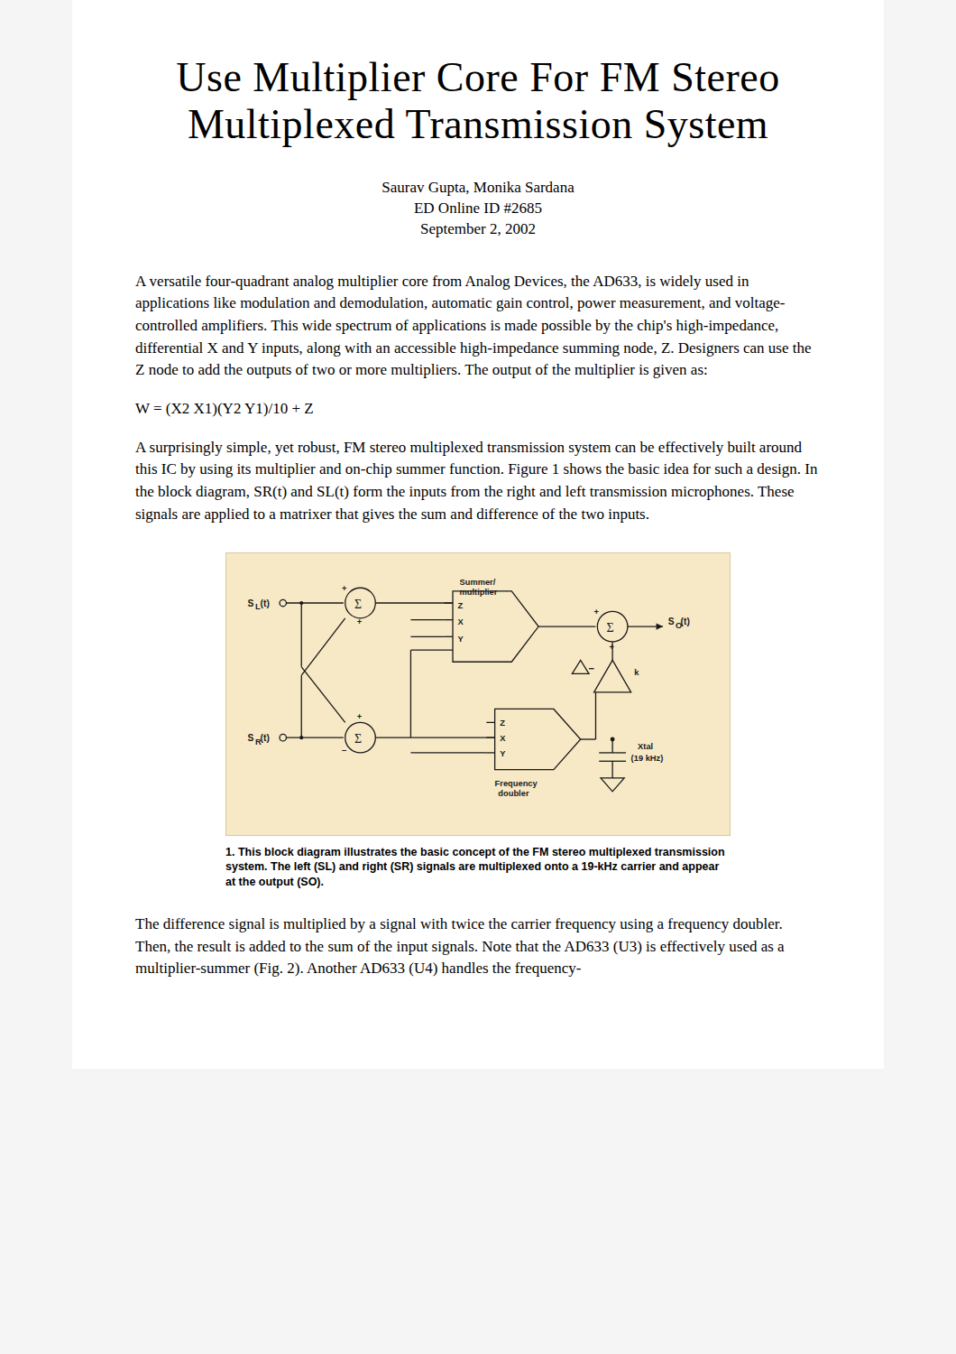Use Multiplier Core For FM Stereo Multiplexed Transmission System
Saurav Gupta, Monika Sardana ED Online ID #2685 September 2, 2002
A versatile four-quadrant analog multiplier core from Analog Devices, the AD633, is widely used in applications like modulation and demodulation, automatic gain control, power measurement, and voltage-controlled amplifiers. This wide spectrum of applications is made possible by the chip's high-impedance, differential X and Y inputs, along with an accessible high-impedance summing node, Z. Designers can use the Z node to add the outputs of two or more multipliers. The output of the multiplier is given as:
W = (X2 X1)(Y2 Y1)/10 + Z
A surprisingly simple, yet robust, FM stereo multiplexed transmission system can be effectively built around this IC by using its multiplier and on-chip summer function. Figure 1 shows the basic idea for such a design. In the block diagram, SR(t) and SL(t) form the inputs from the right and left transmission microphones. These signals are applied to a matrixer that gives the sum and difference of the two inputs.
S L (t) Σ + + S R (t) Σ + – Summer/ multiplier Z X Y Σ + + S O (t) Z X Y Frequency doubler k Xtal (19 kHz)
1. This block diagram illustrates the basic concept of the FM stereo multiplexed transmission system. The left (SL) and right (SR) signals are multiplexed onto a 19-kHz carrier and appear at the output (SO).
The difference signal is multiplied by a signal with twice the carrier frequency using a frequency doubler. Then, the result is added to the sum of the input signals. Note that the AD633 (U3) is effectively used as a multiplier-summer (Fig. 2). Another AD633 (U4) handles the frequency-